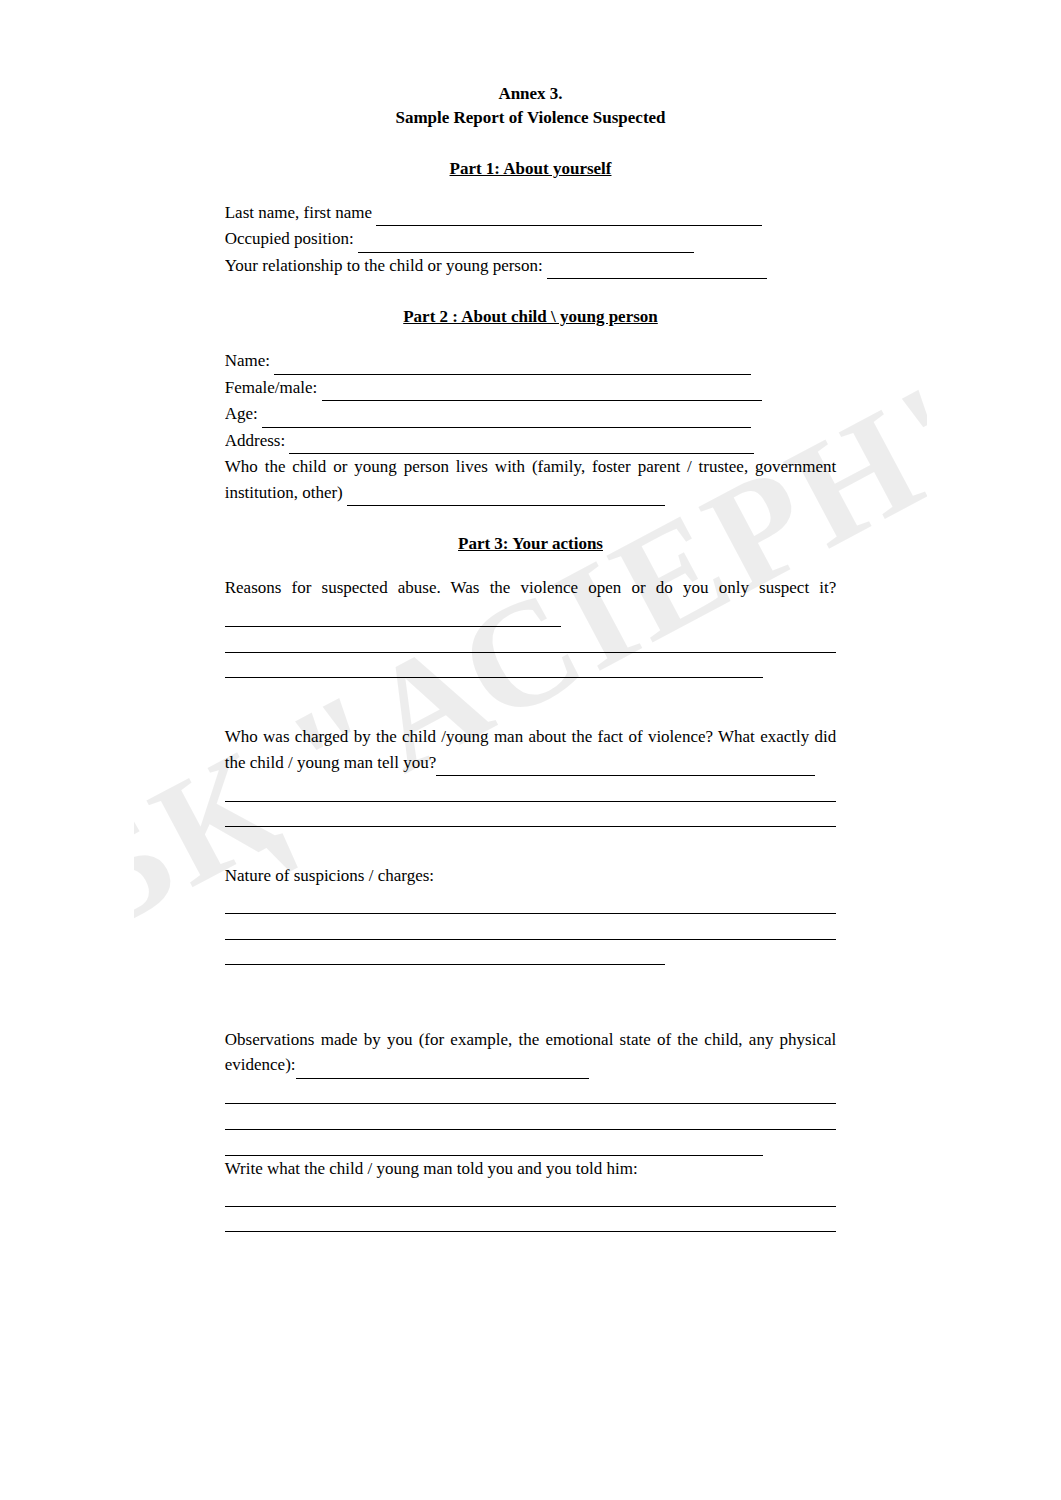БҚ "АСІЕРН"
Annex 3. Sample Report of Violence Suspected
Part 1: About yourself
Last name, first name
Occupied position:
Your relationship to the child or young person:
Part 2 : About child \ young person
Name:
Female/male:
Age:
Address:
Who the child or young person lives with (family, foster parent / trustee, government institution, other)
Part 3: Your actions
Reasons for suspected abuse. Was the violence open or do you only suspect it?
Who was charged by the child /young man about the fact of violence? What exactly did the child / young man tell you?
Nature of suspicions / charges:
Observations made by you (for example, the emotional state of the child, any physical evidence):
Write what the child / young man told you and you told him: